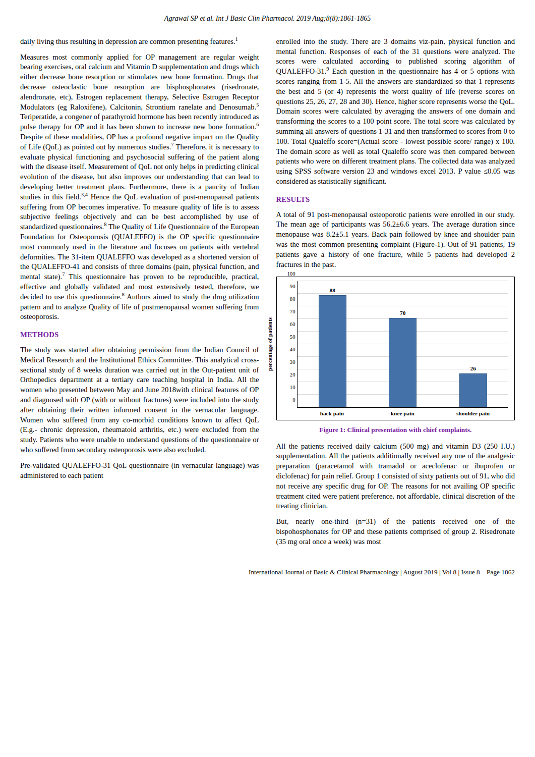Agrawal SP et al. Int J Basic Clin Pharmacol. 2019 Aug;8(8):1861-1865
daily living thus resulting in depression are common presenting features.1
Measures most commonly applied for OP management are regular weight bearing exercises, oral calcium and Vitamin D supplementation and drugs which either decrease bone resorption or stimulates new bone formation. Drugs that decrease osteoclastic bone resorption are bisphosphonates (risedronate, alendronate, etc), Estrogen replacement therapy, Selective Estrogen Receptor Modulators (eg Raloxifene), Calcitonin, Strontium ranelate and Denosumab.5 Teriperatide, a congener of parathyroid hormone has been recently introduced as pulse therapy for OP and it has been shown to increase new bone formation.6 Despite of these modalities, OP has a profound negative impact on the Quality of Life (QoL) as pointed out by numerous studies.7 Therefore, it is necessary to evaluate physical functioning and psychosocial suffering of the patient along with the disease itself. Measurement of QoL not only helps in predicting clinical evolution of the disease, but also improves our understanding that can lead to developing better treatment plans. Furthermore, there is a paucity of Indian studies in this field.3,4 Hence the QoL evaluation of post-menopausal patients suffering from OP becomes imperative. To measure quality of life is to assess subjective feelings objectively and can be best accomplished by use of standardized questionnaires.8 The Quality of Life Questionnaire of the European Foundation for Osteoporosis (QUALEFFO) is the OP specific questionnaire most commonly used in the literature and focuses on patients with vertebral deformities. The 31-item QUALEFFO was developed as a shortened version of the QUALEFFO-41 and consists of three domains (pain, physical function, and mental state).7 This questionnaire has proven to be reproducible, practical, effective and globally validated and most extensively tested, therefore, we decided to use this questionnaire.8 Authors aimed to study the drug utilization pattern and to analyze Quality of life of postmenopausal women suffering from osteoporosis.
Methods
The study was started after obtaining permission from the Indian Council of Medical Research and the Institutional Ethics Committee. This analytical cross-sectional study of 8 weeks duration was carried out in the Out-patient unit of Orthopedics department at a tertiary care teaching hospital in India. All the women who presented between May and June 2018with clinical features of OP and diagnosed with OP (with or without fractures) were included into the study after obtaining their written informed consent in the vernacular language. Women who suffered from any co-morbid conditions known to affect QoL (E.g.- chronic depression, rheumatoid arthritis, etc.) were excluded from the study. Patients who were unable to understand questions of the questionnaire or who suffered from secondary osteoporosis were also excluded.
Pre-validated QUALEFFO-31 QoL questionnaire (in vernacular language) was administered to each patient
enrolled into the study. There are 3 domains viz-pain, physical function and mental function. Responses of each of the 31 questions were analyzed. The scores were calculated according to published scoring algorithm of QUALEFFO-31.9 Each question in the questionnaire has 4 or 5 options with scores ranging from 1-5. All the answers are standardized so that 1 represents the best and 5 (or 4) represents the worst quality of life (reverse scores on questions 25, 26, 27, 28 and 30). Hence, higher score represents worse the QoL. Domain scores were calculated by averaging the answers of one domain and transforming the scores to a 100 point score. The total score was calculated by summing all answers of questions 1-31 and then transformed to scores from 0 to 100. Total Qualeffo score=(Actual score - lowest possible score/ range) x 100. The domain score as well as total Qualeffo score was then compared between patients who were on different treatment plans. The collected data was analyzed using SPSS software version 23 and windows excel 2013. P value ≤0.05 was considered as statistically significant.
Results
A total of 91 post-menopausal osteoporotic patients were enrolled in our study. The mean age of participants was 56.2±6.6 years. The average duration since menopause was 8.2±5.1 years. Back pain followed by knee and shoulder pain was the most common presenting complaint (Figure-1). Out of 91 patients, 19 patients gave a history of one fracture, while 5 patients had developed 2 fractures in the past.
percentage of patients
100
90
80
70
60
50
40
30
20
10
0
88
70
26
back pain knee pain shoulder pain
Figure 1: Clinical presentation with chief complaints.
All the patients received daily calcium (500 mg) and vitamin D3 (250 I.U.) supplementation. All the patients additionally received any one of the analgesic preparation (paracetamol with tramadol or aceclofenac or ibuprofen or diclofenac) for pain relief. Group 1 consisted of sixty patients out of 91, who did not receive any specific drug for OP. The reasons for not availing OP specific treatment cited were patient preference, not affordable, clinical discretion of the treating clinician.
But, nearly one-third (n=31) of the patients received one of the bispohosphonates for OP and these patients comprised of group 2. Risedronate (35 mg oral once a week) was most
International Journal of Basic & Clinical Pharmacology | August 2019 | Vol 8 | Issue 8 Page 1862